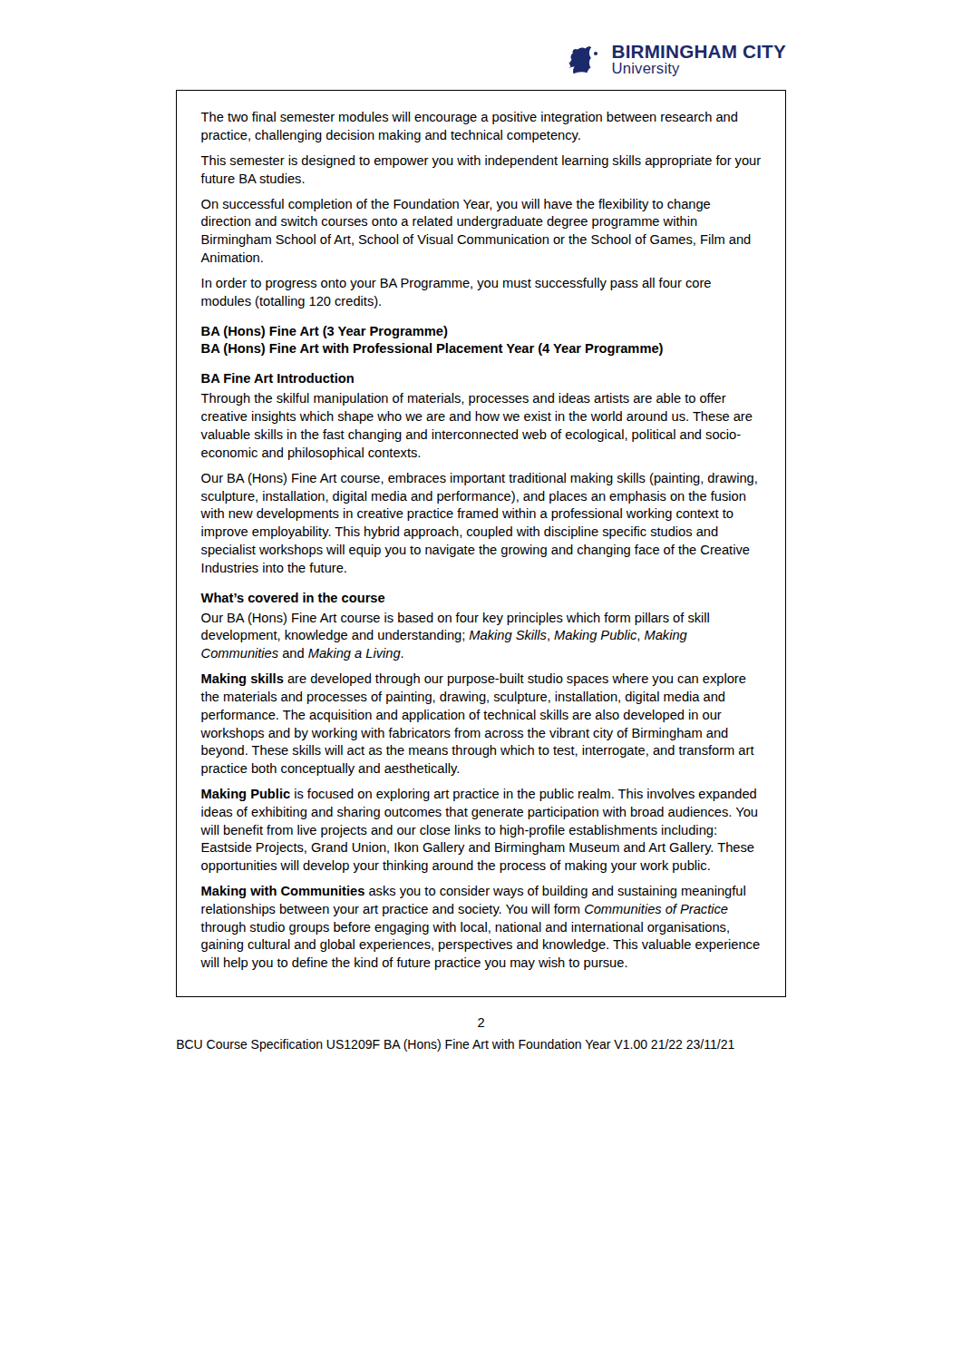Birmingham City University
The two final semester modules will encourage a positive integration between research and practice, challenging decision making and technical competency.
This semester is designed to empower you with independent learning skills appropriate for your future BA studies.
On successful completion of the Foundation Year, you will have the flexibility to change direction and switch courses onto a related undergraduate degree programme within Birmingham School of Art, School of Visual Communication or the School of Games, Film and Animation.
In order to progress onto your BA Programme, you must successfully pass all four core modules (totalling 120 credits).
BA (Hons) Fine Art (3 Year Programme)
BA (Hons) Fine Art with Professional Placement Year (4 Year Programme)
BA Fine Art Introduction
Through the skilful manipulation of materials, processes and ideas artists are able to offer creative insights which shape who we are and how we exist in the world around us. These are valuable skills in the fast changing and interconnected web of ecological, political and socio-economic and philosophical contexts.
Our BA (Hons) Fine Art course, embraces important traditional making skills (painting, drawing, sculpture, installation, digital media and performance), and places an emphasis on the fusion with new developments in creative practice framed within a professional working context to improve employability. This hybrid approach, coupled with discipline specific studios and specialist workshops will equip you to navigate the growing and changing face of the Creative Industries into the future.
What’s covered in the course
Our BA (Hons) Fine Art course is based on four key principles which form pillars of skill development, knowledge and understanding; Making Skills, Making Public, Making Communities and Making a Living.
Making skills are developed through our purpose-built studio spaces where you can explore the materials and processes of painting, drawing, sculpture, installation, digital media and performance. The acquisition and application of technical skills are also developed in our workshops and by working with fabricators from across the vibrant city of Birmingham and beyond. These skills will act as the means through which to test, interrogate, and transform art practice both conceptually and aesthetically.
Making Public is focused on exploring art practice in the public realm. This involves expanded ideas of exhibiting and sharing outcomes that generate participation with broad audiences. You will benefit from live projects and our close links to high-profile establishments including: Eastside Projects, Grand Union, Ikon Gallery and Birmingham Museum and Art Gallery. These opportunities will develop your thinking around the process of making your work public.
Making with Communities asks you to consider ways of building and sustaining meaningful relationships between your art practice and society. You will form Communities of Practice through studio groups before engaging with local, national and international organisations, gaining cultural and global experiences, perspectives and knowledge. This valuable experience will help you to define the kind of future practice you may wish to pursue.
2
BCU Course Specification US1209F BA (Hons) Fine Art with Foundation Year V1.00 21/22 23/11/21